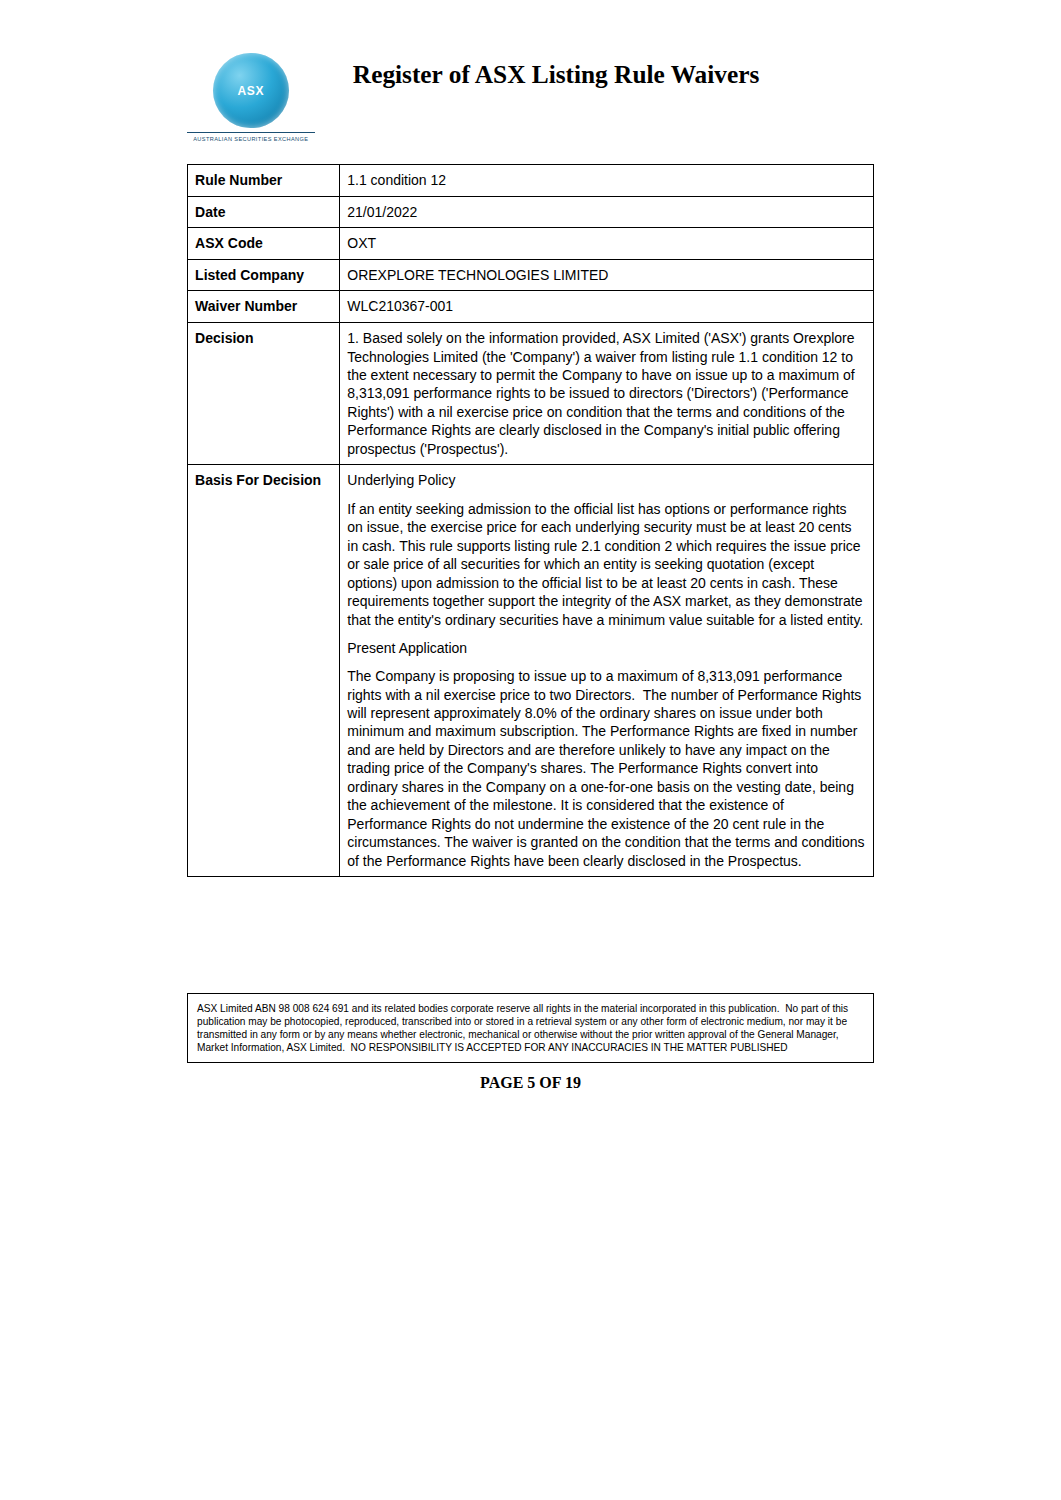AUSTRALIAN SECURITIES EXCHANGE
Register of ASX Listing Rule Waivers
| Rule Number | 1.1 condition 12 |
| Date | 21/01/2022 |
| ASX Code | OXT |
| Listed Company | OREXPLORE TECHNOLOGIES LIMITED |
| Waiver Number | WLC210367-001 |
| Decision | 1. Based solely on the information provided, ASX Limited ('ASX') grants Orexplore Technologies Limited (the 'Company') a waiver from listing rule 1.1 condition 12 to the extent necessary to permit the Company to have on issue up to a maximum of 8,313,091 performance rights to be issued to directors ('Directors') ('Performance Rights') with a nil exercise price on condition that the terms and conditions of the Performance Rights are clearly disclosed in the Company's initial public offering prospectus ('Prospectus'). |
| Basis For Decision | Underlying Policy If an entity seeking admission to the official list has options or performance rights on issue, the exercise price for each underlying security must be at least 20 cents in cash. This rule supports listing rule 2.1 condition 2 which requires the issue price or sale price of all securities for which an entity is seeking quotation (except options) upon admission to the official list to be at least 20 cents in cash. These requirements together support the integrity of the ASX market, as they demonstrate that the entity's ordinary securities have a minimum value suitable for a listed entity. Present Application The Company is proposing to issue up to a maximum of 8,313,091 performance rights with a nil exercise price to two Directors. The number of Performance Rights will represent approximately 8.0% of the ordinary shares on issue under both minimum and maximum subscription. The Performance Rights are fixed in number and are held by Directors and are therefore unlikely to have any impact on the trading price of the Company's shares. The Performance Rights convert into ordinary shares in the Company on a one-for-one basis on the vesting date, being the achievement of the milestone. It is considered that the existence of Performance Rights do not undermine the existence of the 20 cent rule in the circumstances. The waiver is granted on the condition that the terms and conditions of the Performance Rights have been clearly disclosed in the Prospectus. |
ASX Limited ABN 98 008 624 691 and its related bodies corporate reserve all rights in the material incorporated in this publication. No part of this publication may be photocopied, reproduced, transcribed into or stored in a retrieval system or any other form of electronic medium, nor may it be transmitted in any form or by any means whether electronic, mechanical or otherwise without the prior written approval of the General Manager, Market Information, ASX Limited. NO RESPONSIBILITY IS ACCEPTED FOR ANY INACCURACIES IN THE MATTER PUBLISHED
PAGE 5 OF 19